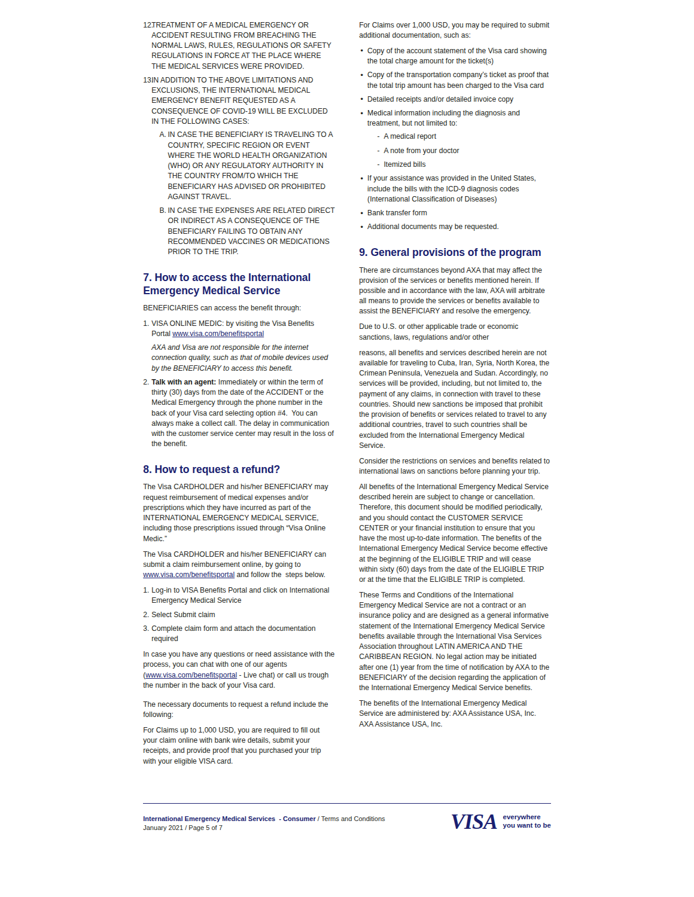Treatment of a medical emergency or accident resulting from breaching the normal laws, rules, regulations or safety regulations in force at the place where the medical services were provided.
In addition to the above limitations and exclusions, the International Medical Emergency Benefit requested as a consequence of COVID-19 will be excluded in the following cases:
In case the BENEFICIARY is traveling to a country, specific region or event where the World Health Organization (WHO) or any regulatory authority in the country from/to which the BENEFICIARY has advised or prohibited against travel.
In case the expenses are related direct or indirect as a consequence of the BENEFICIARY failing to obtain any recommended vaccines or medications prior to the trip.
7. How to access the International Emergency Medical Service
BENEFICIARIES can access the benefit through:
VISA ONLINE MEDIC: by visiting the Visa Benefits Portal www.visa.com/benefitsportal
AXA and Visa are not responsible for the internet connection quality, such as that of mobile devices used by the BENEFICIARY to access this benefit.
Talk with an agent: Immediately or within the term of thirty (30) days from the date of the ACCIDENT or the Medical Emergency through the phone number in the back of your Visa card selecting option #4. You can always make a collect call. The delay in communication with the customer service center may result in the loss of the benefit.
8. How to request a refund?
The Visa CARDHOLDER and his/her BENEFICIARY may request reimbursement of medical expenses and/or prescriptions which they have incurred as part of the INTERNATIONAL EMERGENCY MEDICAL SERVICE, including those prescriptions issued through “Visa Online Medic.”
The Visa CARDHOLDER and his/her BENEFICIARY can submit a claim reimbursement online, by going to www.visa.com/benefitsportal and follow the steps below.
Log-in to VISA Benefits Portal and click on International Emergency Medical Service
Select Submit claim
Complete claim form and attach the documentation required
In case you have any questions or need assistance with the process, you can chat with one of our agents (www.visa.com/benefitsportal - Live chat) or call us trough the number in the back of your Visa card.
The necessary documents to request a refund include the following:
For Claims up to 1,000 USD, you are required to fill out your claim online with bank wire details, submit your receipts, and provide proof that you purchased your trip with your eligible VISA card.
For Claims over 1,000 USD, you may be required to submit additional documentation, such as:
Copy of the account statement of the Visa card showing the total charge amount for the ticket(s)
Copy of the transportation company’s ticket as proof that the total trip amount has been charged to the Visa card
Detailed receipts and/or detailed invoice copy
Medical information including the diagnosis and treatment, but not limited to:
A medical report
A note from your doctor
Itemized bills
If your assistance was provided in the United States, include the bills with the ICD-9 diagnosis codes (International Classification of Diseases)
Bank transfer form
Additional documents may be requested.
9. General provisions of the program
There are circumstances beyond AXA that may affect the provision of the services or benefits mentioned herein. If possible and in accordance with the law, AXA will arbitrate all means to provide the services or benefits available to assist the BENEFICIARY and resolve the emergency.
Due to U.S. or other applicable trade or economic sanctions, laws, regulations and/or other
reasons, all benefits and services described herein are not available for traveling to Cuba, Iran, Syria, North Korea, the Crimean Peninsula, Venezuela and Sudan. Accordingly, no services will be provided, including, but not limited to, the payment of any claims, in connection with travel to these countries. Should new sanctions be imposed that prohibit the provision of benefits or services related to travel to any additional countries, travel to such countries shall be excluded from the International Emergency Medical Service.
Consider the restrictions on services and benefits related to international laws on sanctions before planning your trip.
All benefits of the International Emergency Medical Service described herein are subject to change or cancellation. Therefore, this document should be modified periodically, and you should contact the CUSTOMER SERVICE CENTER or your financial institution to ensure that you have the most up-to-date information. The benefits of the International Emergency Medical Service become effective at the beginning of the ELIGIBLE TRIP and will cease within sixty (60) days from the date of the ELIGIBLE TRIP or at the time that the ELIGIBLE TRIP is completed.
These Terms and Conditions of the International Emergency Medical Service are not a contract or an insurance policy and are designed as a general informative statement of the International Emergency Medical Service benefits available through the International Visa Services Association throughout LATIN AMERICA AND THE CARIBBEAN REGION. No legal action may be initiated after one (1) year from the time of notification by AXA to the BENEFICIARY of the decision regarding the application of the International Emergency Medical Service benefits.
The benefits of the International Emergency Medical Service are administered by: AXA Assistance USA, Inc. AXA Assistance USA, Inc.
International Emergency Medical Services - Consumer / Terms and Conditions
January 2021 / Page 5 of 7
VISA
everywhere
you want to be